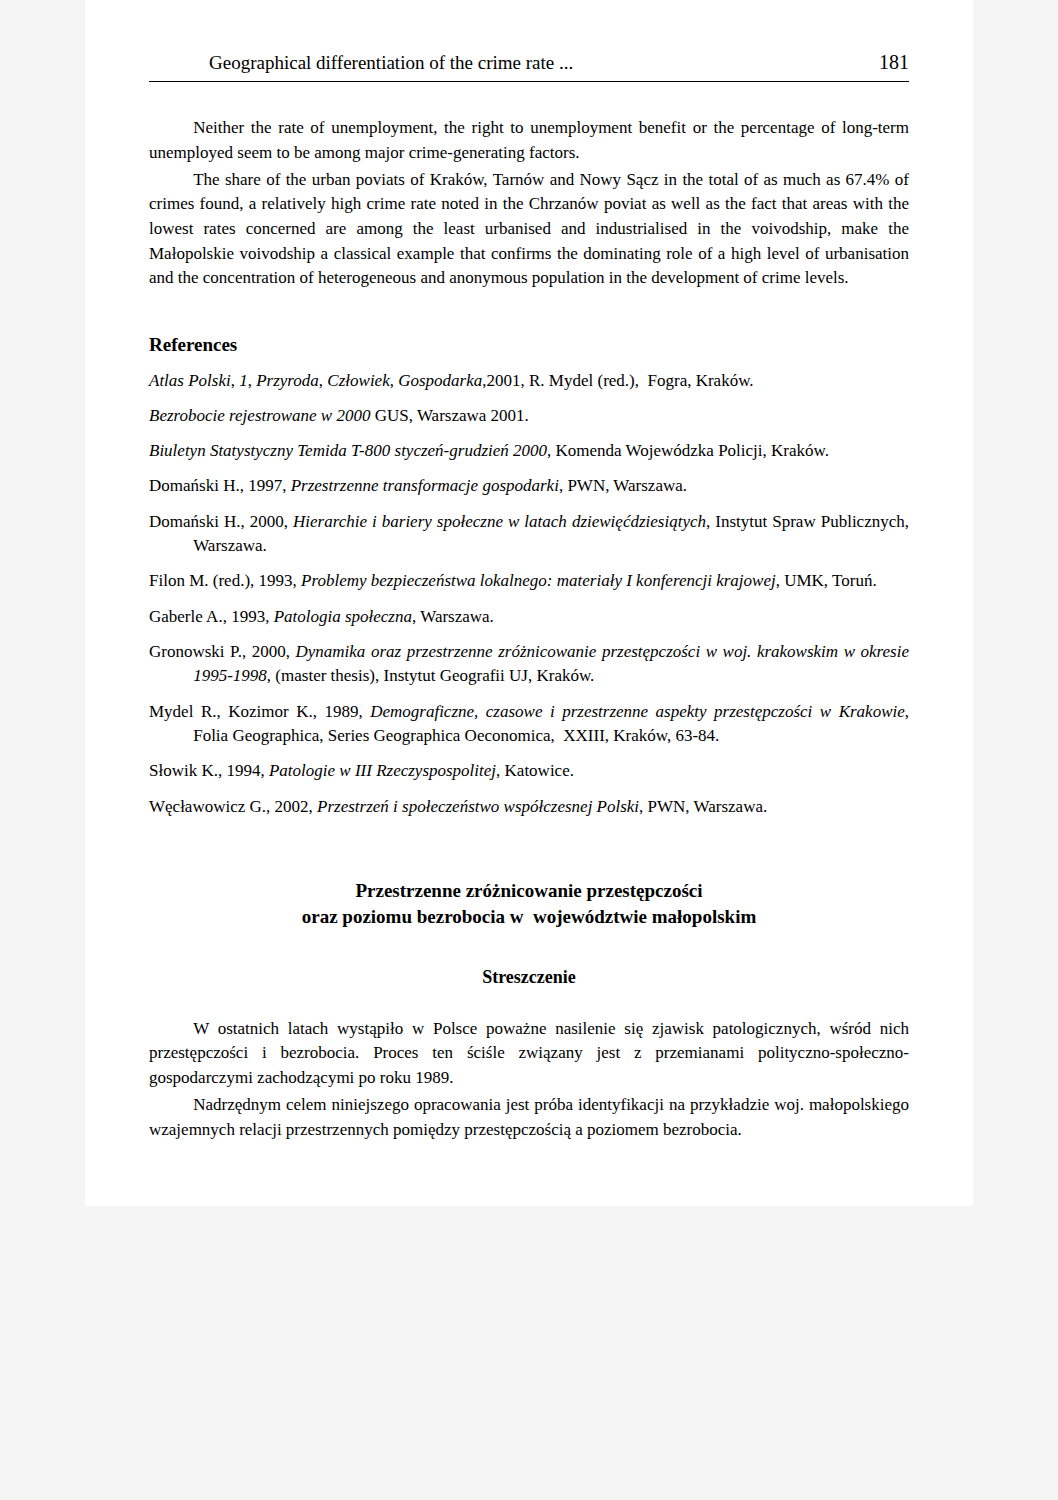Geographical differentiation of the crime rate ... 181
Neither the rate of unemployment, the right to unemployment benefit or the percentage of long-term unemployed seem to be among major crime-generating factors.
The share of the urban poviats of Kraków, Tarnów and Nowy Sącz in the total of as much as 67.4% of crimes found, a relatively high crime rate noted in the Chrzanów poviat as well as the fact that areas with the lowest rates concerned are among the least urbanised and industrialised in the voivodship, make the Małopolskie voivodship a classical example that confirms the dominating role of a high level of urbanisation and the concentration of heterogeneous and anonymous population in the development of crime levels.
References
Atlas Polski, 1, Przyroda, Człowiek, Gospodarka,2001, R. Mydel (red.), Fogra, Kraków.
Bezrobocie rejestrowane w 2000 GUS, Warszawa 2001.
Biuletyn Statystyczny Temida T-800 styczeń-grudzień 2000, Komenda Wojewódzka Policji, Kraków.
Domański H., 1997, Przestrzenne transformacje gospodarki, PWN, Warszawa.
Domański H., 2000, Hierarchie i bariery społeczne w latach dziewięćdziesiątych, Instytut Spraw Publicznych, Warszawa.
Filon M. (red.), 1993, Problemy bezpieczeństwa lokalnego: materiały I konferencji krajowej, UMK, Toruń.
Gaberle A., 1993, Patologia społeczna, Warszawa.
Gronowski P., 2000, Dynamika oraz przestrzenne zróżnicowanie przestępczości w woj. krakowskim w okresie 1995-1998, (master thesis), Instytut Geografii UJ, Kraków.
Mydel R., Kozimor K., 1989, Demograficzne, czasowe i przestrzenne aspekty przestępczości w Krakowie, Folia Geographica, Series Geographica Oeconomica, XXIII, Kraków, 63-84.
Słowik K., 1994, Patologie w III Rzeczyspospolitej, Katowice.
Węcławowicz G., 2002, Przestrzeń i społeczeństwo współczesnej Polski, PWN, Warszawa.
Przestrzenne zróżnicowanie przestępczości
oraz poziomu bezrobocia w województwie małopolskim
Streszczenie
W ostatnich latach wystąpiło w Polsce poważne nasilenie się zjawisk patologicznych, wśród nich przestępczości i bezrobocia. Proces ten ściśle związany jest z przemianami polityczno-społeczno-gospodarczymi zachodzącymi po roku 1989.
Nadrzędnym celem niniejszego opracowania jest próba identyfikacji na przykładzie woj. małopolskiego wzajemnych relacji przestrzennych pomiędzy przestępczością a poziomem bezrobocia.